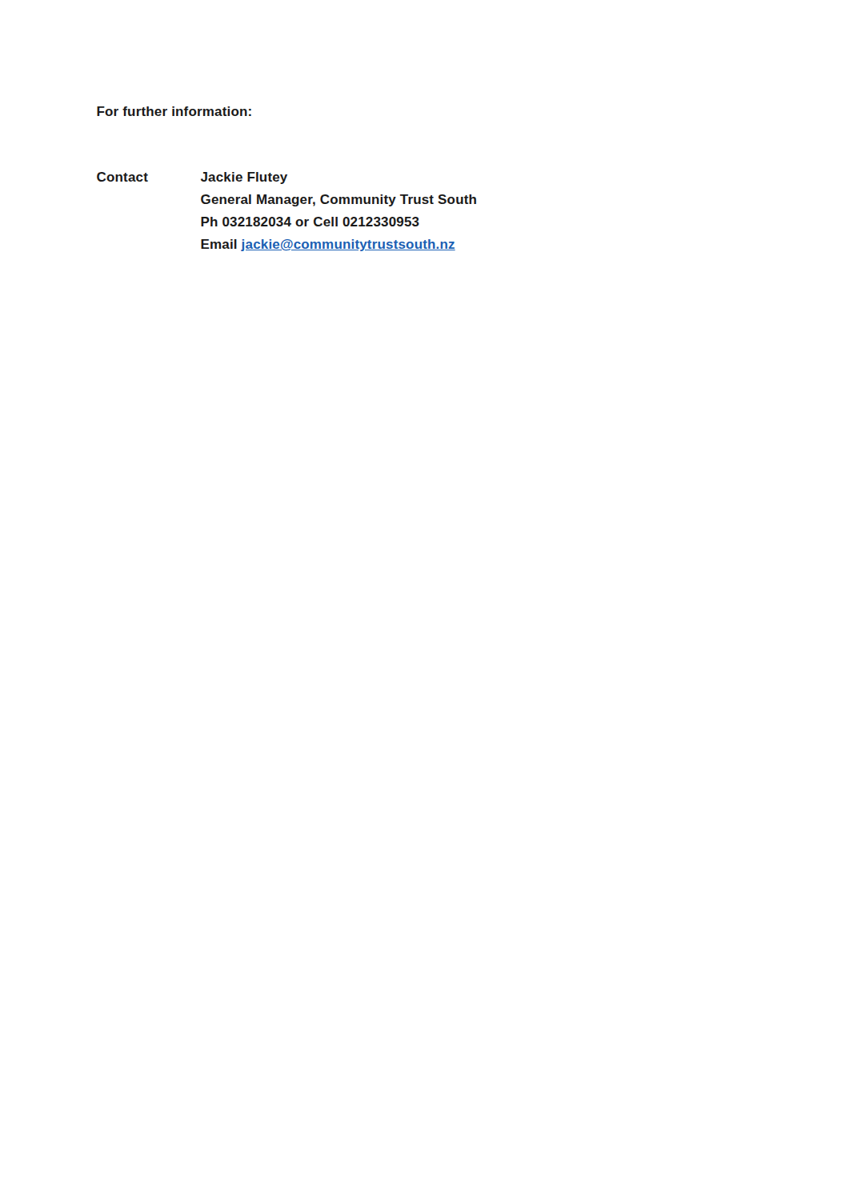For further information:
Contact
Jackie Flutey
General Manager, Community Trust South
Ph 032182034 or Cell 0212330953
Email jackie@communitytrustsouth.nz